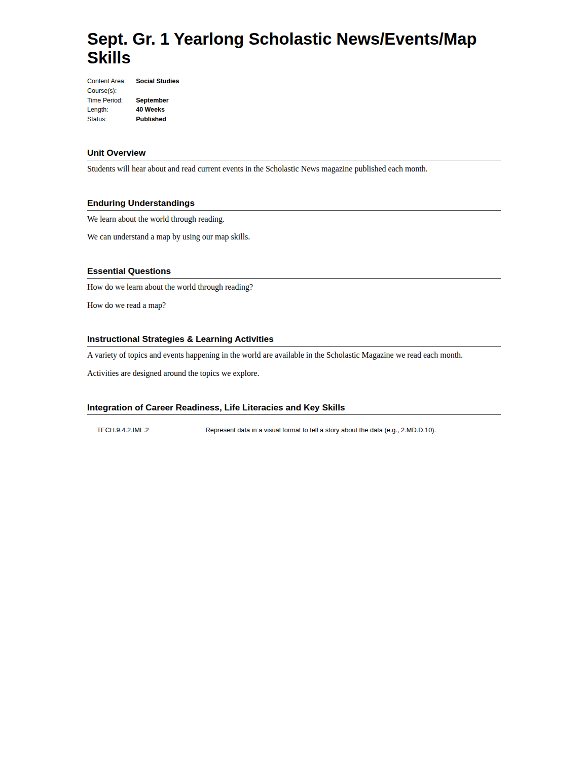Sept. Gr. 1 Yearlong Scholastic News/Events/Map Skills
| Content Area: | Social Studies |
| Course(s): | |
| Time Period: | September |
| Length: | 40 Weeks |
| Status: | Published |
Unit Overview
Students will hear about and read current events in the Scholastic News magazine published each month.
Enduring Understandings
We learn about the world through reading.
We can understand a map by using our map skills.
Essential Questions
How do we learn about the world through reading?
How do we read a map?
Instructional Strategies & Learning Activities
A variety of topics and events happening in the world are available in the Scholastic Magazine we read each month.
Activities are designed around the topics we explore.
Integration of Career Readiness, Life Literacies and Key Skills
TECH.9.4.2.IML.2
Represent data in a visual format to tell a story about the data (e.g., 2.MD.D.10).